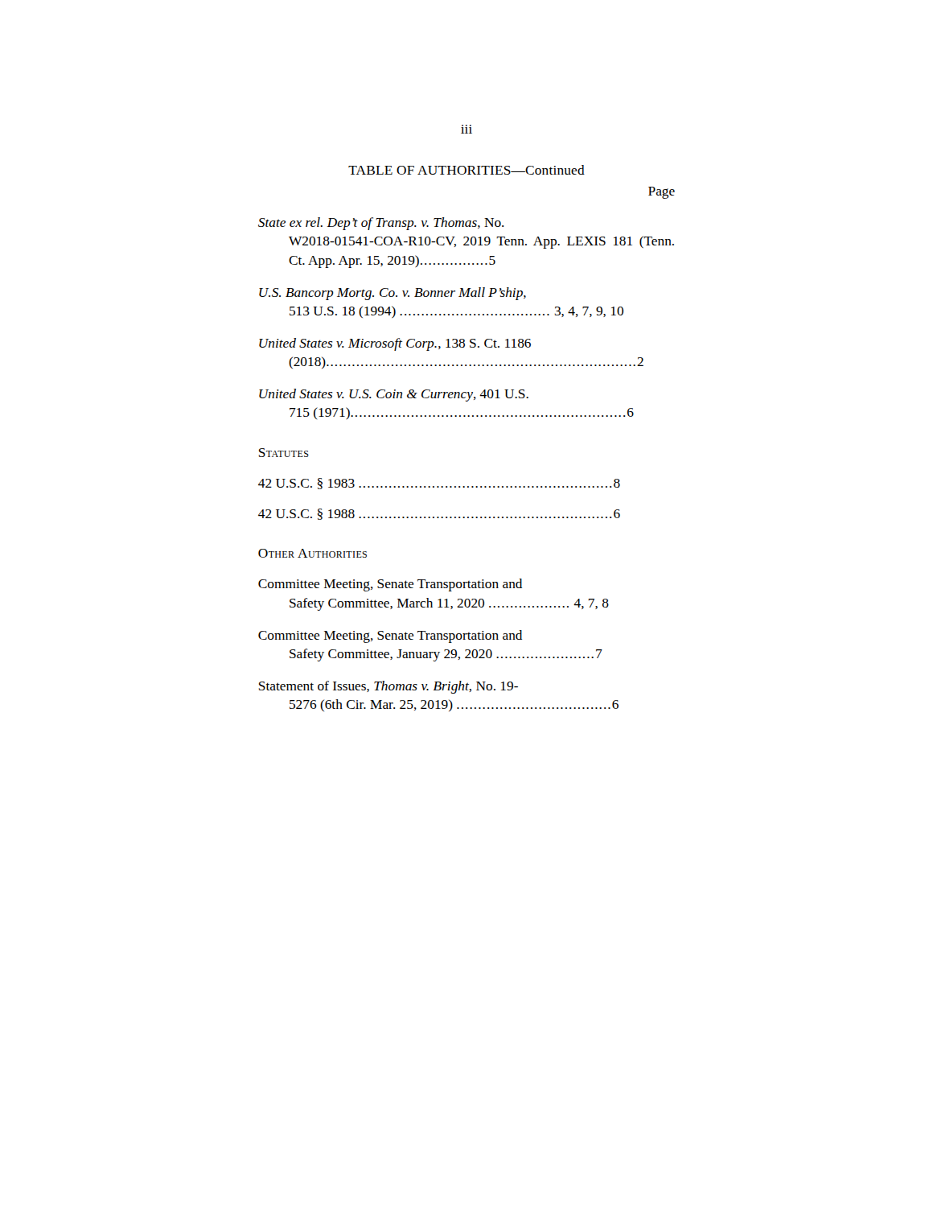iii
TABLE OF AUTHORITIES—Continued
Page
State ex rel. Dep’t of Transp. v. Thomas, No. W2018-01541-COA-R10-CV, 2019 Tenn. App. LEXIS 181 (Tenn. Ct. App. Apr. 15, 2019)................ 5
U.S. Bancorp Mortg. Co. v. Bonner Mall P’ship, 513 U.S. 18 (1994) ................................... 3, 4, 7, 9, 10
United States v. Microsoft Corp., 138 S. Ct. 1186 (2018)........................................................................ 2
United States v. U.S. Coin & Currency, 401 U.S. 715 (1971)................................................................ 6
Statutes
42 U.S.C. § 1983 ........................................................... 8
42 U.S.C. § 1988 ........................................................... 6
Other Authorities
Committee Meeting, Senate Transportation and Safety Committee, March 11, 2020 ................... 4, 7, 8
Committee Meeting, Senate Transportation and Safety Committee, January 29, 2020 ....................... 7
Statement of Issues, Thomas v. Bright, No. 19- 5276 (6th Cir. Mar. 25, 2019) .................................... 6